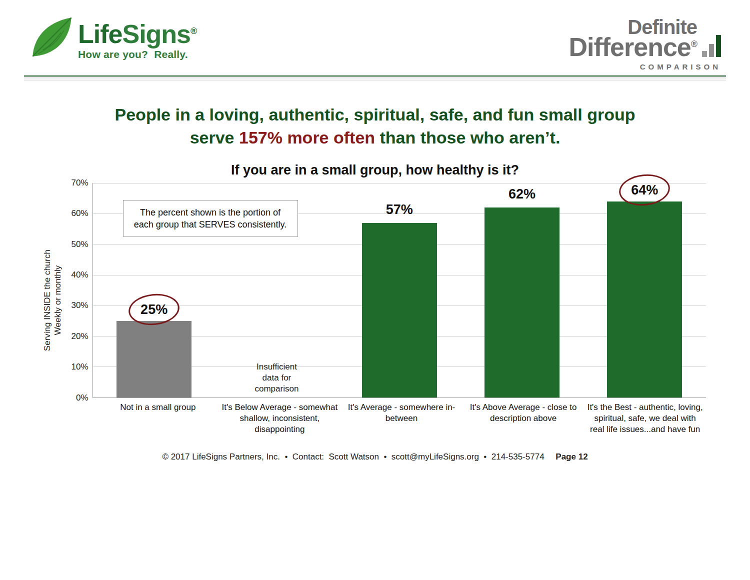Leaf
LifeSigns®
How are you? Really.
Definite
Difference®
COMPARISON
People in a loving, authentic, spiritual, safe, and fun small group
serve 157% more often than those who aren’t.
If you are in a small group, how healthy is it?
Serving INSIDE the church
Weekly or monthly
70% 60% 50% 40% 30% 20% 10% 0%
The percent shown is the portion of each group that SERVES consistently.
25%
Insufficient
data for
comparison
57%
62%
64%
Not in a small group
It's Below Average - somewhat shallow, inconsistent, disappointing
It's Average - somewhere in-between
It's Above Average - close to description above
It's the Best - authentic, loving, spiritual, safe, we deal with real life issues...and have fun
© 2017 LifeSigns Partners, Inc. • Contact: Scott Watson • scott@myLifeSigns.org • 214-535-5774 Page 12